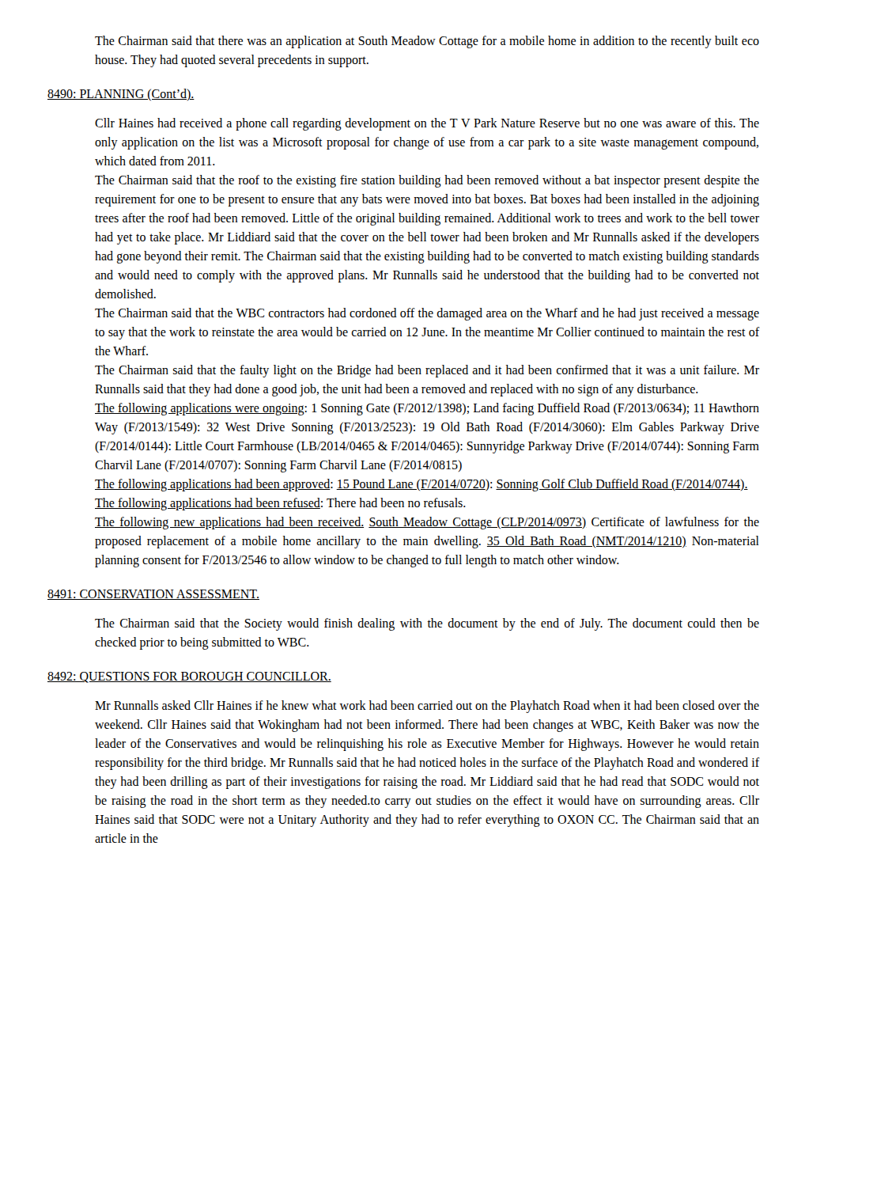The Chairman said that there was an application at South Meadow Cottage for a mobile home in addition to the recently built eco house. They had quoted several precedents in support.
8490: PLANNING (Cont’d).
Cllr Haines had received a phone call regarding development on the T V Park Nature Reserve but no one was aware of this. The only application on the list was a Microsoft proposal for change of use from a car park to a site waste management compound, which dated from 2011.
The Chairman said that the roof to the existing fire station building had been removed without a bat inspector present despite the requirement for one to be present to ensure that any bats were moved into bat boxes. Bat boxes had been installed in the adjoining trees after the roof had been removed. Little of the original building remained. Additional work to trees and work to the bell tower had yet to take place. Mr Liddiard said that the cover on the bell tower had been broken and Mr Runnalls asked if the developers had gone beyond their remit. The Chairman said that the existing building had to be converted to match existing building standards and would need to comply with the approved plans. Mr Runnalls said he understood that the building had to be converted not demolished.
The Chairman said that the WBC contractors had cordoned off the damaged area on the Wharf and he had just received a message to say that the work to reinstate the area would be carried on 12 June. In the meantime Mr Collier continued to maintain the rest of the Wharf.
The Chairman said that the faulty light on the Bridge had been replaced and it had been confirmed that it was a unit failure. Mr Runnalls said that they had done a good job, the unit had been a removed and replaced with no sign of any disturbance.
The following applications were ongoing: 1 Sonning Gate (F/2012/1398); Land facing Duffield Road (F/2013/0634); 11 Hawthorn Way (F/2013/1549): 32 West Drive Sonning (F/2013/2523): 19 Old Bath Road (F/2014/3060): Elm Gables Parkway Drive (F/2014/0144): Little Court Farmhouse (LB/2014/0465 & F/2014/0465): Sunnyridge Parkway Drive (F/2014/0744): Sonning Farm Charvil Lane (F/2014/0707): Sonning Farm Charvil Lane (F/2014/0815)
The following applications had been approved: 15 Pound Lane (F/2014/0720): Sonning Golf Club Duffield Road (F/2014/0744).
The following applications had been refused: There had been no refusals.
The following new applications had been received. South Meadow Cottage (CLP/2014/0973) Certificate of lawfulness for the proposed replacement of a mobile home ancillary to the main dwelling. 35 Old Bath Road (NMT/2014/1210) Non-material planning consent for F/2013/2546 to allow window to be changed to full length to match other window.
8491: CONSERVATION ASSESSMENT.
The Chairman said that the Society would finish dealing with the document by the end of July. The document could then be checked prior to being submitted to WBC.
8492: QUESTIONS FOR BOROUGH COUNCILLOR.
Mr Runnalls asked Cllr Haines if he knew what work had been carried out on the Playhatch Road when it had been closed over the weekend. Cllr Haines said that Wokingham had not been informed. There had been changes at WBC, Keith Baker was now the leader of the Conservatives and would be relinquishing his role as Executive Member for Highways. However he would retain responsibility for the third bridge. Mr Runnalls said that he had noticed holes in the surface of the Playhatch Road and wondered if they had been drilling as part of their investigations for raising the road. Mr Liddiard said that he had read that SODC would not be raising the road in the short term as they needed.to carry out studies on the effect it would have on surrounding areas. Cllr Haines said that SODC were not a Unitary Authority and they had to refer everything to OXON CC. The Chairman said that an article in the